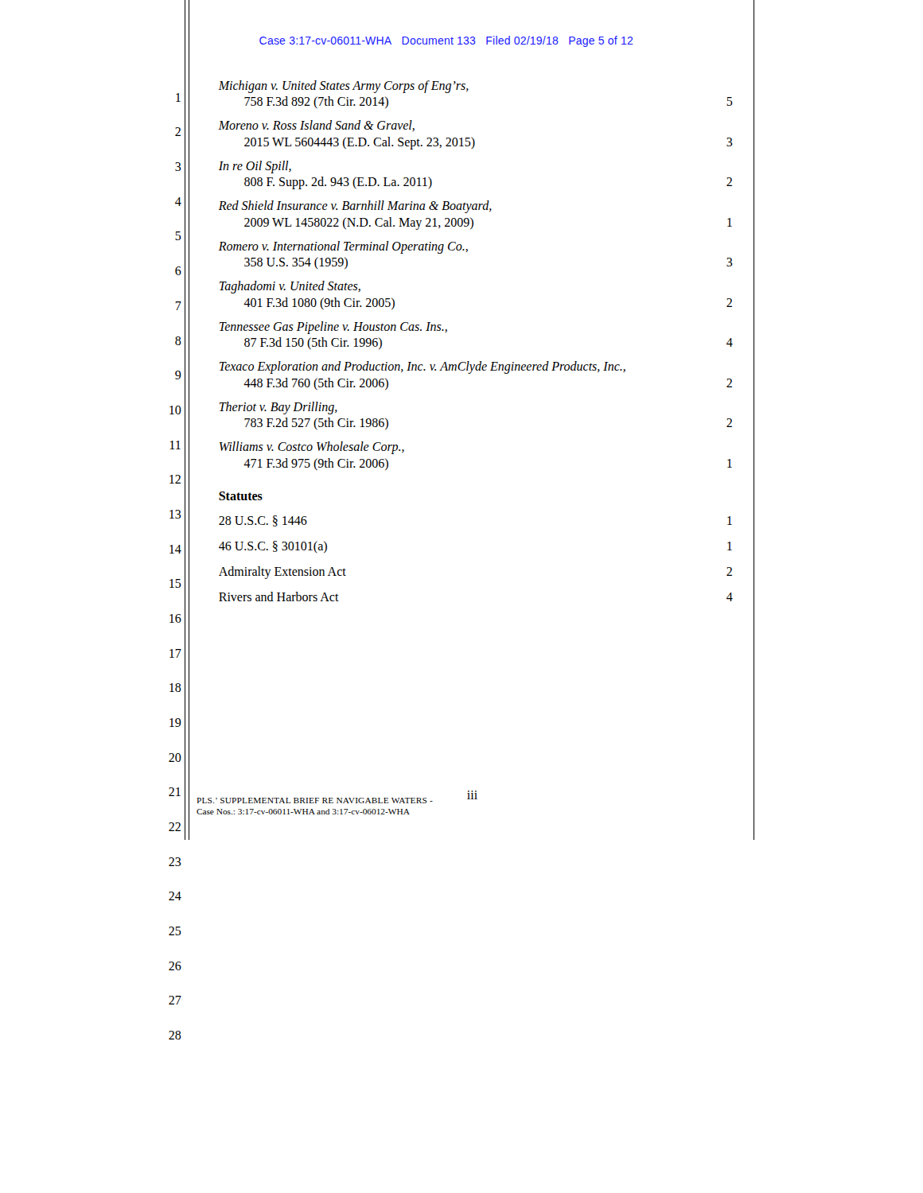Case 3:17-cv-06011-WHA Document 133 Filed 02/19/18 Page 5 of 12
1
2
3
4
5
6
7
8
9
10
11
12
13
14
15
16
17
18
19
20
21
22
23
24
25
26
27
28
Michigan v. United States Army Corps of Eng’rs, 5758 F.3d 892 (7th Cir. 2014)
Moreno v. Ross Island Sand & Gravel, 32015 WL 5604443 (E.D. Cal. Sept. 23, 2015)
In re Oil Spill, 2808 F. Supp. 2d. 943 (E.D. La. 2011)
Red Shield Insurance v. Barnhill Marina & Boatyard, 12009 WL 1458022 (N.D. Cal. May 21, 2009)
Romero v. International Terminal Operating Co., 3358 U.S. 354 (1959)
Taghadomi v. United States, 2401 F.3d 1080 (9th Cir. 2005)
Tennessee Gas Pipeline v. Houston Cas. Ins., 487 F.3d 150 (5th Cir. 1996)
Texaco Exploration and Production, Inc. v. AmClyde Engineered Products, Inc., 2448 F.3d 760 (5th Cir. 2006)
Theriot v. Bay Drilling, 2783 F.2d 527 (5th Cir. 1986)
Williams v. Costco Wholesale Corp., 1471 F.3d 975 (9th Cir. 2006)
Statutes
128 U.S.C. § 1446
146 U.S.C. § 30101(a)
2 Admiralty Extension Act
4 Rivers and Harbors Act
iii
PLS.’ SUPPLEMENTAL BRIEF RE NAVIGABLE WATERS -
Case Nos.: 3:17-cv-06011-WHA and 3:17-cv-06012-WHA